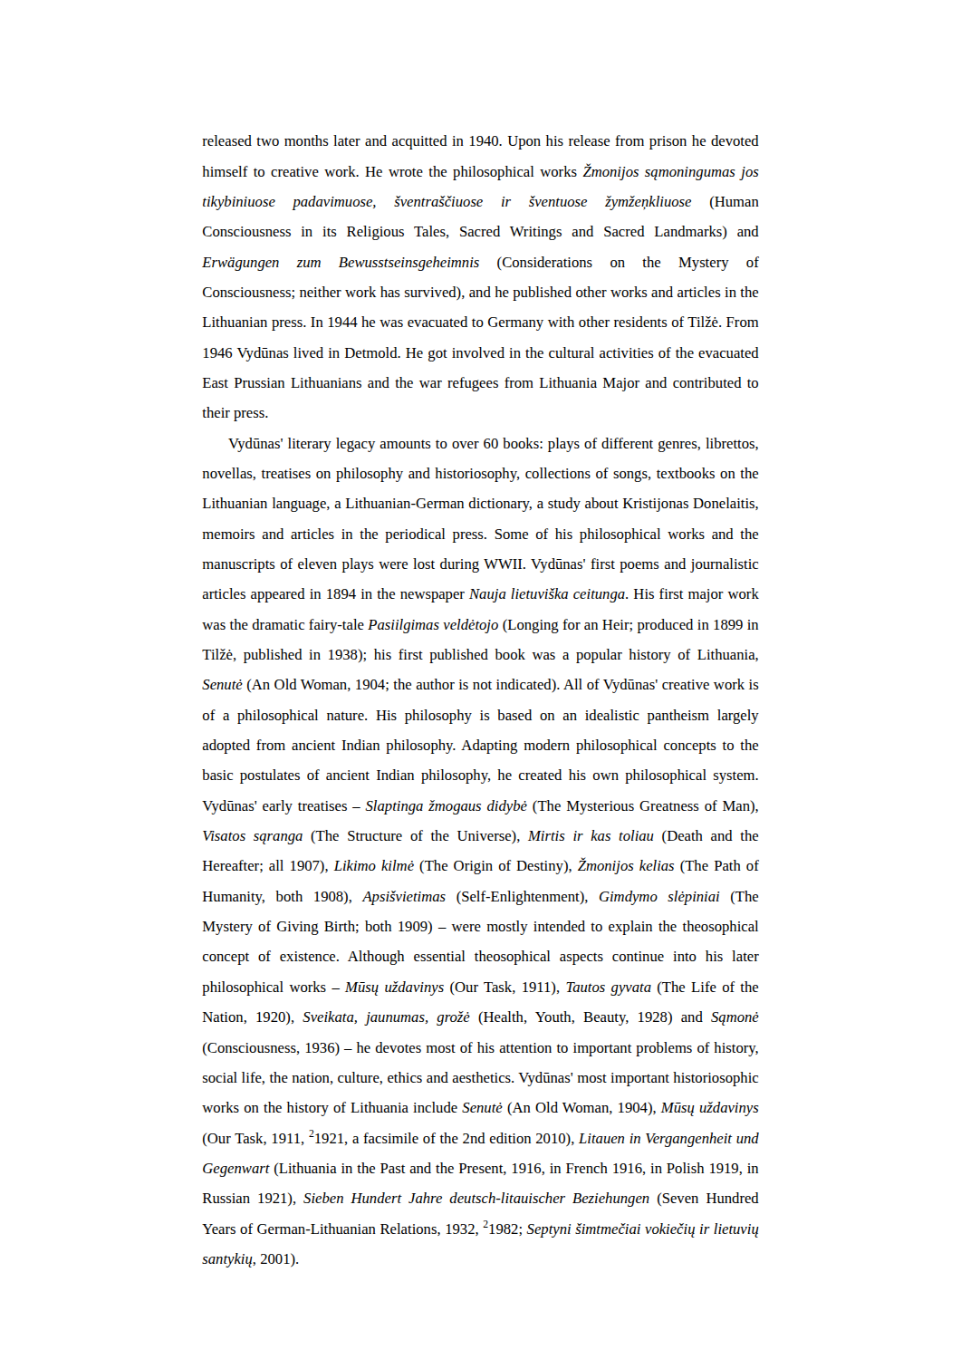released two months later and acquitted in 1940. Upon his release from prison he devoted himself to creative work. He wrote the philosophical works Žmonijos sąmoningumas jos tikybiniuose padavimuose, šventraščiuose ir šventuose žymžeņkliuose (Human Consciousness in its Religious Tales, Sacred Writings and Sacred Landmarks) and Erwägungen zum Bewusstseinsgeheimnis (Considerations on the Mystery of Consciousness; neither work has survived), and he published other works and articles in the Lithuanian press. In 1944 he was evacuated to Germany with other residents of Tilžė. From 1946 Vydūnas lived in Detmold. He got involved in the cultural activities of the evacuated East Prussian Lithuanians and the war refugees from Lithuania Major and contributed to their press.
Vydūnas' literary legacy amounts to over 60 books: plays of different genres, librettos, novellas, treatises on philosophy and historiosophy, collections of songs, textbooks on the Lithuanian language, a Lithuanian-German dictionary, a study about Kristijonas Donelaitis, memoirs and articles in the periodical press. Some of his philosophical works and the manuscripts of eleven plays were lost during WWII. Vydūnas' first poems and journalistic articles appeared in 1894 in the newspaper Nauja lietuviška ceitunga. His first major work was the dramatic fairy-tale Pasiilgimas veldėtojo (Longing for an Heir; produced in 1899 in Tilžė, published in 1938); his first published book was a popular history of Lithuania, Senutė (An Old Woman, 1904; the author is not indicated). All of Vydūnas' creative work is of a philosophical nature. His philosophy is based on an idealistic pantheism largely adopted from ancient Indian philosophy. Adapting modern philosophical concepts to the basic postulates of ancient Indian philosophy, he created his own philosophical system. Vydūnas' early treatises – Slaptinga žmogaus didybė (The Mysterious Greatness of Man), Visatos sąranga (The Structure of the Universe), Mirtis ir kas toliau (Death and the Hereafter; all 1907), Likimo kilmė (The Origin of Destiny), Žmonijos kelias (The Path of Humanity, both 1908), Apsišvietimas (Self-Enlightenment), Gimdymo slėpiniai (The Mystery of Giving Birth; both 1909) – were mostly intended to explain the theosophical concept of existence. Although essential theosophical aspects continue into his later philosophical works – Mūsų uždavinys (Our Task, 1911), Tautos gyvata (The Life of the Nation, 1920), Sveikata, jaunumas, grožė (Health, Youth, Beauty, 1928) and Sąmonė (Consciousness, 1936) – he devotes most of his attention to important problems of history, social life, the nation, culture, ethics and aesthetics. Vydūnas' most important historiosophic works on the history of Lithuania include Senutė (An Old Woman, 1904), Mūsų uždavinys (Our Task, 1911, 21921, a facsimile of the 2nd edition 2010), Litauen in Vergangenheit und Gegenwart (Lithuania in the Past and the Present, 1916, in French 1916, in Polish 1919, in Russian 1921), Sieben Hundert Jahre deutsch-litauischer Beziehungen (Seven Hundred Years of German-Lithuanian Relations, 1932, 21982; Septyni šimtmečiai vokiečių ir lietuvių santykių, 2001).